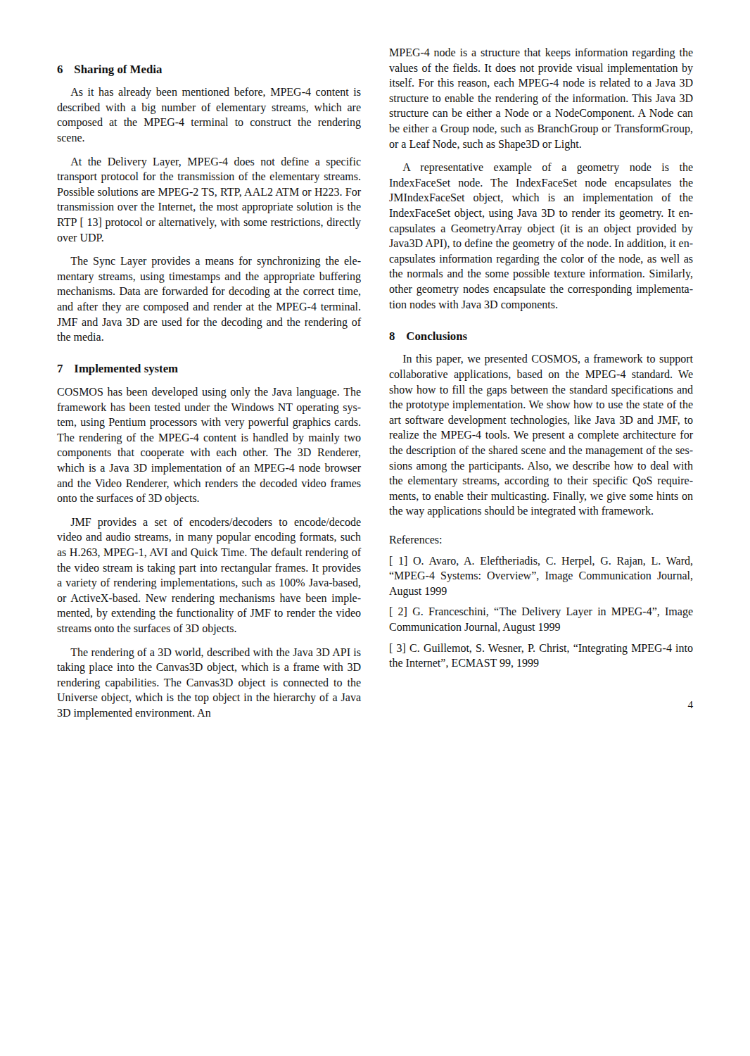6 Sharing of Media
As it has already been mentioned before, MPEG-4 content is described with a big number of elementary streams, which are composed at the MPEG-4 terminal to construct the rendering scene.
At the Delivery Layer, MPEG-4 does not define a specific transport protocol for the transmission of the elementary streams. Possible solutions are MPEG-2 TS, RTP, AAL2 ATM or H223. For transmission over the Internet, the most appropriate solution is the RTP [ 13] protocol or alternatively, with some restrictions, directly over UDP.
The Sync Layer provides a means for synchronizing the elementary streams, using timestamps and the appropriate buffering mechanisms. Data are forwarded for decoding at the correct time, and after they are composed and render at the MPEG-4 terminal. JMF and Java 3D are used for the decoding and the rendering of the media.
7 Implemented system
COSMOS has been developed using only the Java language. The framework has been tested under the Windows NT operating system, using Pentium processors with very powerful graphics cards. The rendering of the MPEG-4 content is handled by mainly two components that cooperate with each other. The 3D Renderer, which is a Java 3D implementation of an MPEG-4 node browser and the Video Renderer, which renders the decoded video frames onto the surfaces of 3D objects.
JMF provides a set of encoders/decoders to encode/decode video and audio streams, in many popular encoding formats, such as H.263, MPEG-1, AVI and Quick Time. The default rendering of the video stream is taking part into rectangular frames. It provides a variety of rendering implementations, such as 100% Java-based, or ActiveX-based. New rendering mechanisms have been implemented, by extending the functionality of JMF to render the video streams onto the surfaces of 3D objects.
The rendering of a 3D world, described with the Java 3D API is taking place into the Canvas3D object, which is a frame with 3D rendering capabilities. The Canvas3D object is connected to the Universe object, which is the top object in the hierarchy of a Java 3D implemented environment. An
MPEG-4 node is a structure that keeps information regarding the values of the fields. It does not provide visual implementation by itself. For this reason, each MPEG-4 node is related to a Java 3D structure to enable the rendering of the information. This Java 3D structure can be either a Node or a NodeComponent. A Node can be either a Group node, such as BranchGroup or TransformGroup, or a Leaf Node, such as Shape3D or Light.
A representative example of a geometry node is the IndexFaceSet node. The IndexFaceSet node encapsulates the JMIndexFaceSet object, which is an implementation of the IndexFaceSet object, using Java 3D to render its geometry. It encapsulates a GeometryArray object (it is an object provided by Java3D API), to define the geometry of the node. In addition, it encapsulates information regarding the color of the node, as well as the normals and the some possible texture information. Similarly, other geometry nodes encapsulate the corresponding implementation nodes with Java 3D components.
8 Conclusions
In this paper, we presented COSMOS, a framework to support collaborative applications, based on the MPEG-4 standard. We show how to fill the gaps between the standard specifications and the prototype implementation. We show how to use the state of the art software development technologies, like Java 3D and JMF, to realize the MPEG-4 tools. We present a complete architecture for the description of the shared scene and the management of the sessions among the participants. Also, we describe how to deal with the elementary streams, according to their specific QoS requirements, to enable their multicasting. Finally, we give some hints on the way applications should be integrated with framework.
References:
[ 1] O. Avaro, A. Eleftheriadis, C. Herpel, G. Rajan, L. Ward, “MPEG-4 Systems: Overview”, Image Communication Journal, August 1999
[ 2] G. Franceschini, “The Delivery Layer in MPEG-4”, Image Communication Journal, August 1999
[ 3] C. Guillemot, S. Wesner, P. Christ, “Integrating MPEG-4 into the Internet”, ECMAST 99, 1999
4